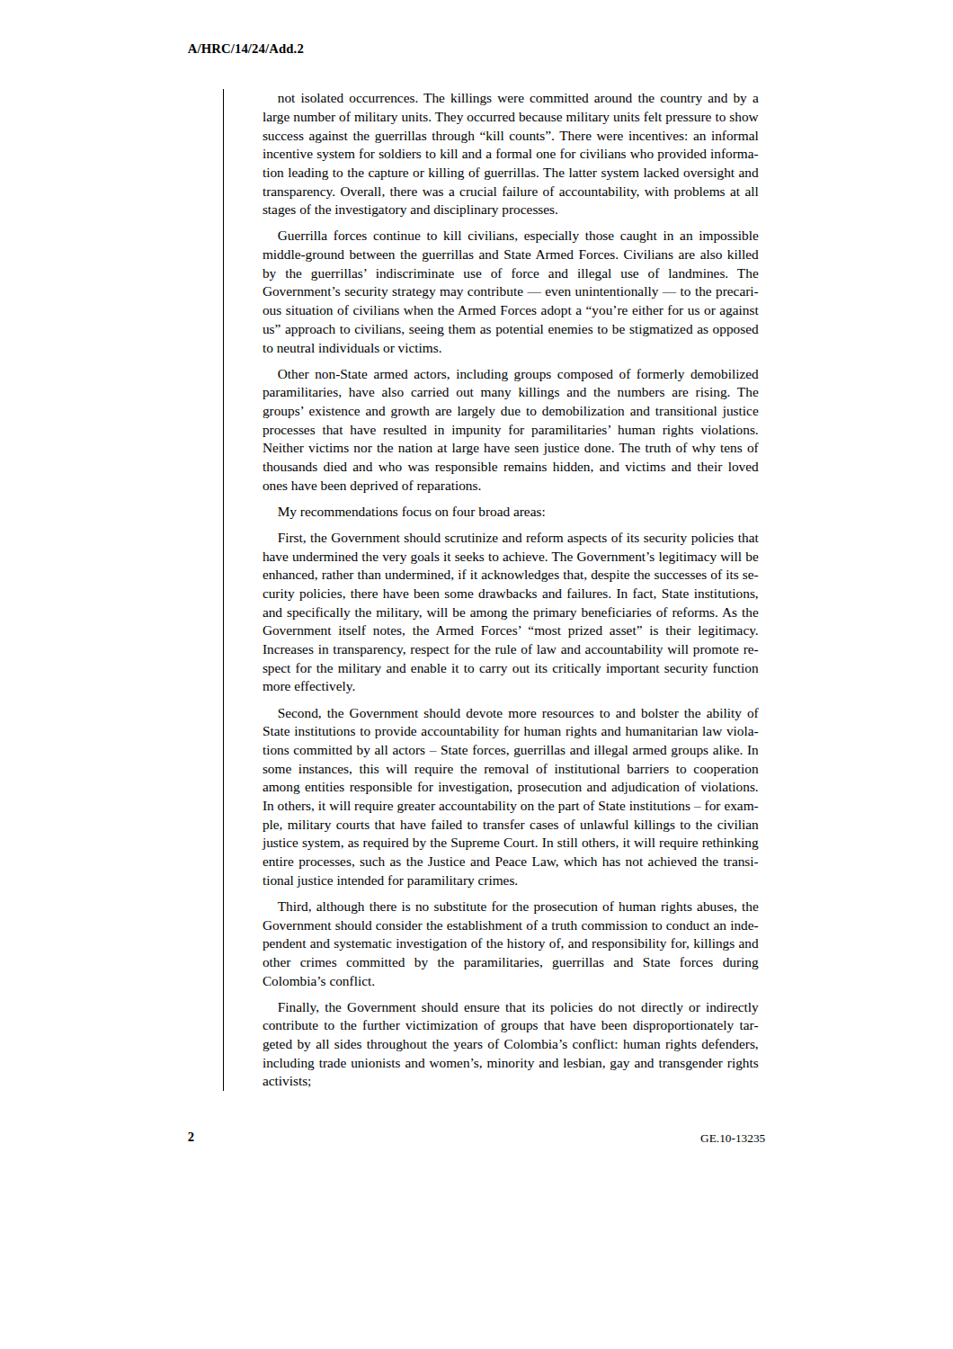A/HRC/14/24/Add.2
not isolated occurrences. The killings were committed around the country and by a large number of military units. They occurred because military units felt pressure to show success against the guerrillas through “kill counts”. There were incentives: an informal incentive system for soldiers to kill and a formal one for civilians who provided information leading to the capture or killing of guerrillas. The latter system lacked oversight and transparency. Overall, there was a crucial failure of accountability, with problems at all stages of the investigatory and disciplinary processes.
Guerrilla forces continue to kill civilians, especially those caught in an impossible middle-ground between the guerrillas and State Armed Forces. Civilians are also killed by the guerrillas’ indiscriminate use of force and illegal use of landmines. The Government’s security strategy may contribute — even unintentionally — to the precarious situation of civilians when the Armed Forces adopt a “you’re either for us or against us” approach to civilians, seeing them as potential enemies to be stigmatized as opposed to neutral individuals or victims.
Other non-State armed actors, including groups composed of formerly demobilized paramilitaries, have also carried out many killings and the numbers are rising. The groups’ existence and growth are largely due to demobilization and transitional justice processes that have resulted in impunity for paramilitaries’ human rights violations. Neither victims nor the nation at large have seen justice done. The truth of why tens of thousands died and who was responsible remains hidden, and victims and their loved ones have been deprived of reparations.
My recommendations focus on four broad areas:
First, the Government should scrutinize and reform aspects of its security policies that have undermined the very goals it seeks to achieve. The Government’s legitimacy will be enhanced, rather than undermined, if it acknowledges that, despite the successes of its security policies, there have been some drawbacks and failures. In fact, State institutions, and specifically the military, will be among the primary beneficiaries of reforms. As the Government itself notes, the Armed Forces’ “most prized asset” is their legitimacy. Increases in transparency, respect for the rule of law and accountability will promote respect for the military and enable it to carry out its critically important security function more effectively.
Second, the Government should devote more resources to and bolster the ability of State institutions to provide accountability for human rights and humanitarian law violations committed by all actors – State forces, guerrillas and illegal armed groups alike. In some instances, this will require the removal of institutional barriers to cooperation among entities responsible for investigation, prosecution and adjudication of violations. In others, it will require greater accountability on the part of State institutions – for example, military courts that have failed to transfer cases of unlawful killings to the civilian justice system, as required by the Supreme Court. In still others, it will require rethinking entire processes, such as the Justice and Peace Law, which has not achieved the transitional justice intended for paramilitary crimes.
Third, although there is no substitute for the prosecution of human rights abuses, the Government should consider the establishment of a truth commission to conduct an independent and systematic investigation of the history of, and responsibility for, killings and other crimes committed by the paramilitaries, guerrillas and State forces during Colombia’s conflict.
Finally, the Government should ensure that its policies do not directly or indirectly contribute to the further victimization of groups that have been disproportionately targeted by all sides throughout the years of Colombia’s conflict: human rights defenders, including trade unionists and women’s, minority and lesbian, gay and transgender rights activists;
2
GE.10-13235